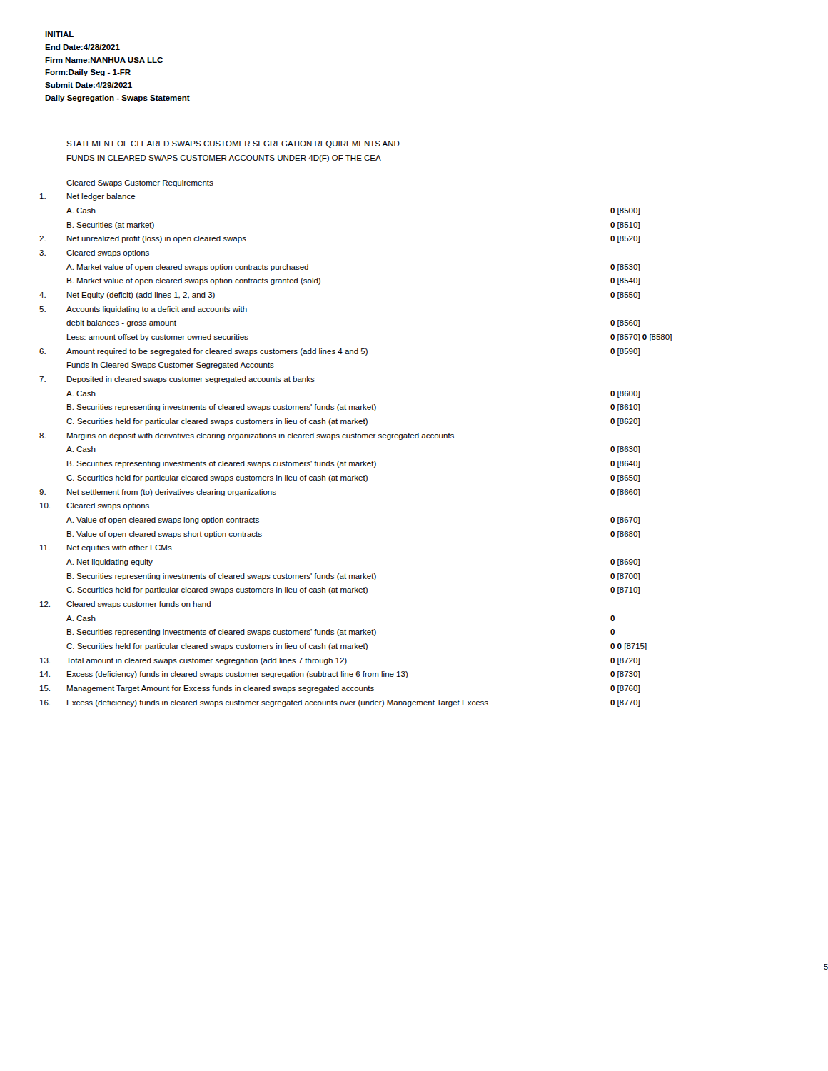INITIAL
End Date:4/28/2021
Firm Name:NANHUA USA LLC
Form:Daily Seg - 1-FR
Submit Date:4/29/2021
Daily Segregation - Swaps Statement
| | STATEMENT OF CLEARED SWAPS CUSTOMER SEGREGATION REQUIREMENTS AND | |
| | FUNDS IN CLEARED SWAPS CUSTOMER ACCOUNTS UNDER 4D(F) OF THE CEA | |
| | Cleared Swaps Customer Requirements | |
| 1. | Net ledger balance | |
| | A. Cash | 0 [8500] |
| | B. Securities (at market) | 0 [8510] |
| 2. | Net unrealized profit (loss) in open cleared swaps | 0 [8520] |
| 3. | Cleared swaps options | |
| | A. Market value of open cleared swaps option contracts purchased | 0 [8530] |
| | B. Market value of open cleared swaps option contracts granted (sold) | 0 [8540] |
| 4. | Net Equity (deficit) (add lines 1, 2, and 3) | 0 [8550] |
| 5. | Accounts liquidating to a deficit and accounts with | |
| | debit balances - gross amount | 0 [8560] |
| | Less: amount offset by customer owned securities | 0 [8570] 0 [8580] |
| 6. | Amount required to be segregated for cleared swaps customers (add lines 4 and 5) | 0 [8590] |
| | Funds in Cleared Swaps Customer Segregated Accounts | |
| 7. | Deposited in cleared swaps customer segregated accounts at banks | |
| | A. Cash | 0 [8600] |
| | B. Securities representing investments of cleared swaps customers' funds (at market) | 0 [8610] |
| | C. Securities held for particular cleared swaps customers in lieu of cash (at market) | 0 [8620] |
| 8. | Margins on deposit with derivatives clearing organizations in cleared swaps customer segregated accounts | |
| | A. Cash | 0 [8630] |
| | B. Securities representing investments of cleared swaps customers' funds (at market) | 0 [8640] |
| | C. Securities held for particular cleared swaps customers in lieu of cash (at market) | 0 [8650] |
| 9. | Net settlement from (to) derivatives clearing organizations | 0 [8660] |
| 10. | Cleared swaps options | |
| | A. Value of open cleared swaps long option contracts | 0 [8670] |
| | B. Value of open cleared swaps short option contracts | 0 [8680] |
| 11. | Net equities with other FCMs | |
| | A. Net liquidating equity | 0 [8690] |
| | B. Securities representing investments of cleared swaps customers' funds (at market) | 0 [8700] |
| | C. Securities held for particular cleared swaps customers in lieu of cash (at market) | 0 [8710] |
| 12. | Cleared swaps customer funds on hand | |
| | A. Cash | 0 |
| | B. Securities representing investments of cleared swaps customers' funds (at market) | 0 |
| | C. Securities held for particular cleared swaps customers in lieu of cash (at market) | 0 0 [8715] |
| 13. | Total amount in cleared swaps customer segregation (add lines 7 through 12) | 0 [8720] |
| 14. | Excess (deficiency) funds in cleared swaps customer segregation (subtract line 6 from line 13) | 0 [8730] |
| 15. | Management Target Amount for Excess funds in cleared swaps segregated accounts | 0 [8760] |
| 16. | Excess (deficiency) funds in cleared swaps customer segregated accounts over (under) Management Target Excess | 0 [8770] |
5